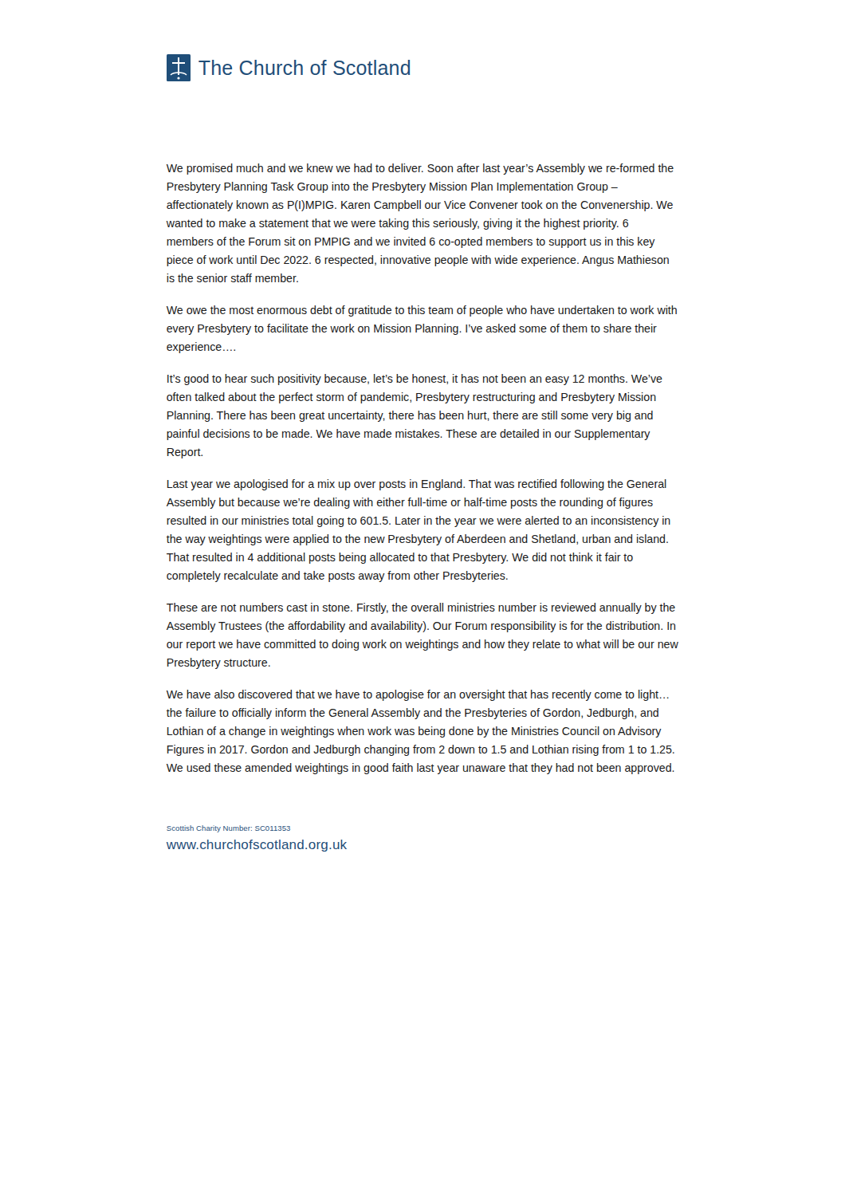The Church of Scotland
We promised much and we knew we had to deliver. Soon after last year’s Assembly we re-formed the Presbytery Planning Task Group into the Presbytery Mission Plan Implementation Group – affectionately known as P(I)MPIG. Karen Campbell our Vice Convener took on the Convenership. We wanted to make a statement that we were taking this seriously, giving it the highest priority. 6 members of the Forum sit on PMPIG and we invited 6 co-opted members to support us in this key piece of work until Dec 2022. 6 respected, innovative people with wide experience. Angus Mathieson is the senior staff member.
We owe the most enormous debt of gratitude to this team of people who have undertaken to work with every Presbytery to facilitate the work on Mission Planning. I’ve asked some of them to share their experience….
It’s good to hear such positivity because, let’s be honest, it has not been an easy 12 months. We’ve often talked about the perfect storm of pandemic, Presbytery restructuring and Presbytery Mission Planning. There has been great uncertainty, there has been hurt, there are still some very big and painful decisions to be made. We have made mistakes. These are detailed in our Supplementary Report.
Last year we apologised for a mix up over posts in England. That was rectified following the General Assembly but because we’re dealing with either full-time or half-time posts the rounding of figures resulted in our ministries total going to 601.5. Later in the year we were alerted to an inconsistency in the way weightings were applied to the new Presbytery of Aberdeen and Shetland, urban and island. That resulted in 4 additional posts being allocated to that Presbytery. We did not think it fair to completely recalculate and take posts away from other Presbyteries.
These are not numbers cast in stone. Firstly, the overall ministries number is reviewed annually by the Assembly Trustees (the affordability and availability). Our Forum responsibility is for the distribution. In our report we have committed to doing work on weightings and how they relate to what will be our new Presbytery structure.
We have also discovered that we have to apologise for an oversight that has recently come to light… the failure to officially inform the General Assembly and the Presbyteries of Gordon, Jedburgh, and Lothian of a change in weightings when work was being done by the Ministries Council on Advisory Figures in 2017. Gordon and Jedburgh changing from 2 down to 1.5 and Lothian rising from 1 to 1.25. We used these amended weightings in good faith last year unaware that they had not been approved.
Scottish Charity Number: SC011353
www.churchofscotland.org.uk